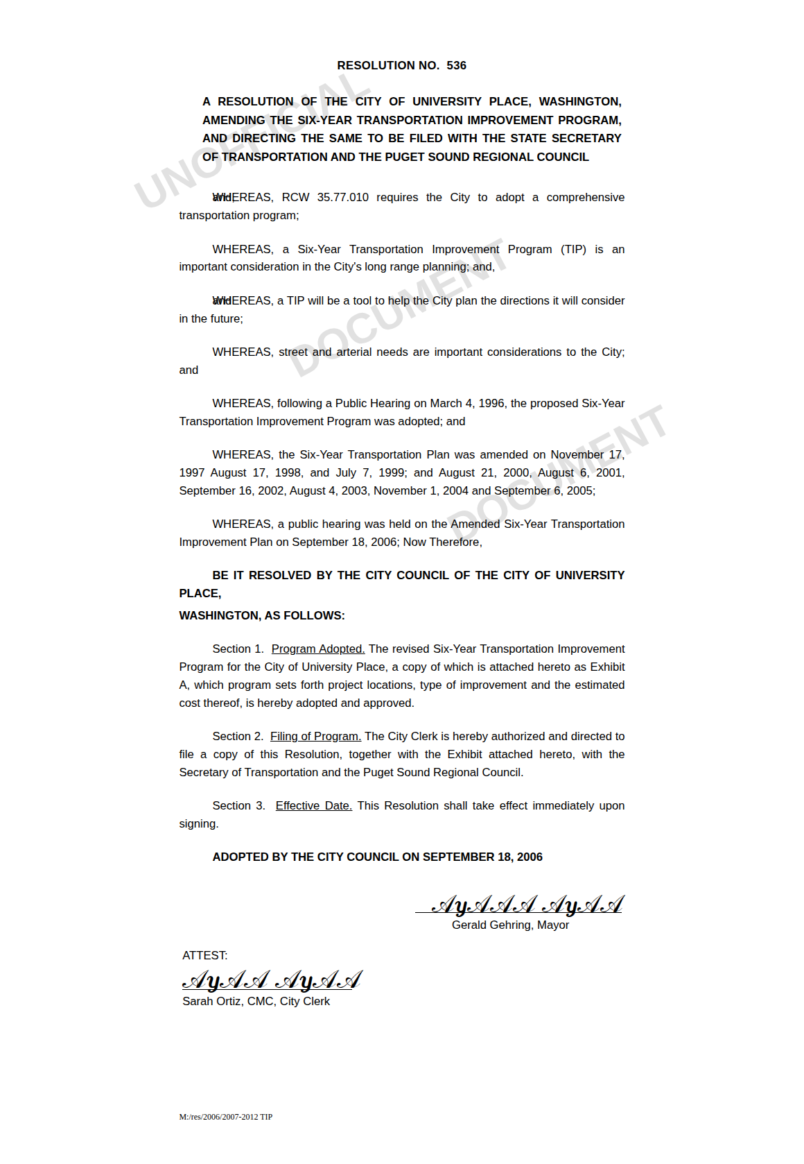UNOFFICIAL DOCUMENT DOCUMENT
RESOLUTION NO. 536
A RESOLUTION OF THE CITY OF UNIVERSITY PLACE, WASHINGTON, AMENDING THE SIX-YEAR TRANSPORTATION IMPROVEMENT PROGRAM, AND DIRECTING THE SAME TO BE FILED WITH THE STATE SECRETARY OF TRANSPORTATION AND THE PUGET SOUND REGIONAL COUNCIL
and, WHEREAS, RCW 35.77.010 requires the City to adopt a comprehensive transportation program;
WHEREAS, a Six-Year Transportation Improvement Program (TIP) is an important consideration in the City's long range planning; and,
and WHEREAS, a TIP will be a tool to help the City plan the directions it will consider in the future;
WHEREAS, street and arterial needs are important considerations to the City; and
WHEREAS, following a Public Hearing on March 4, 1996, the proposed Six-Year Transportation Improvement Program was adopted; and
WHEREAS, the Six-Year Transportation Plan was amended on November 17, 1997 August 17, 1998, and July 7, 1999; and August 21, 2000, August 6, 2001, September 16, 2002, August 4, 2003, November 1, 2004 and September 6, 2005;
WHEREAS, a public hearing was held on the Amended Six-Year Transportation Improvement Plan on September 18, 2006; Now Therefore,
BE IT RESOLVED BY THE CITY COUNCIL OF THE CITY OF UNIVERSITY PLACE,
WASHINGTON, AS FOLLOWS:
Section 1. Program Adopted. The revised Six-Year Transportation Improvement Program for the City of University Place, a copy of which is attached hereto as Exhibit A, which program sets forth project locations, type of improvement and the estimated cost thereof, is hereby adopted and approved.
Section 2. Filing of Program. The City Clerk is hereby authorized and directed to file a copy of this Resolution, together with the Exhibit attached hereto, with the Secretary of Transportation and the Puget Sound Regional Council.
Section 3. Effective Date. This Resolution shall take effect immediately upon signing.
ADOPTED BY THE CITY COUNCIL ON SEPTEMBER 18, 2006
𝒜𝒚𝒜𝒜𝒜 𝒜𝒚𝒜𝒜
Gerald Gehring, Mayor
ATTEST:
𝒜𝒚𝒜𝒜 𝒜𝒚𝒜𝒜
Sarah Ortiz, CMC, City Clerk
M:/res/2006/2007-2012 TIP